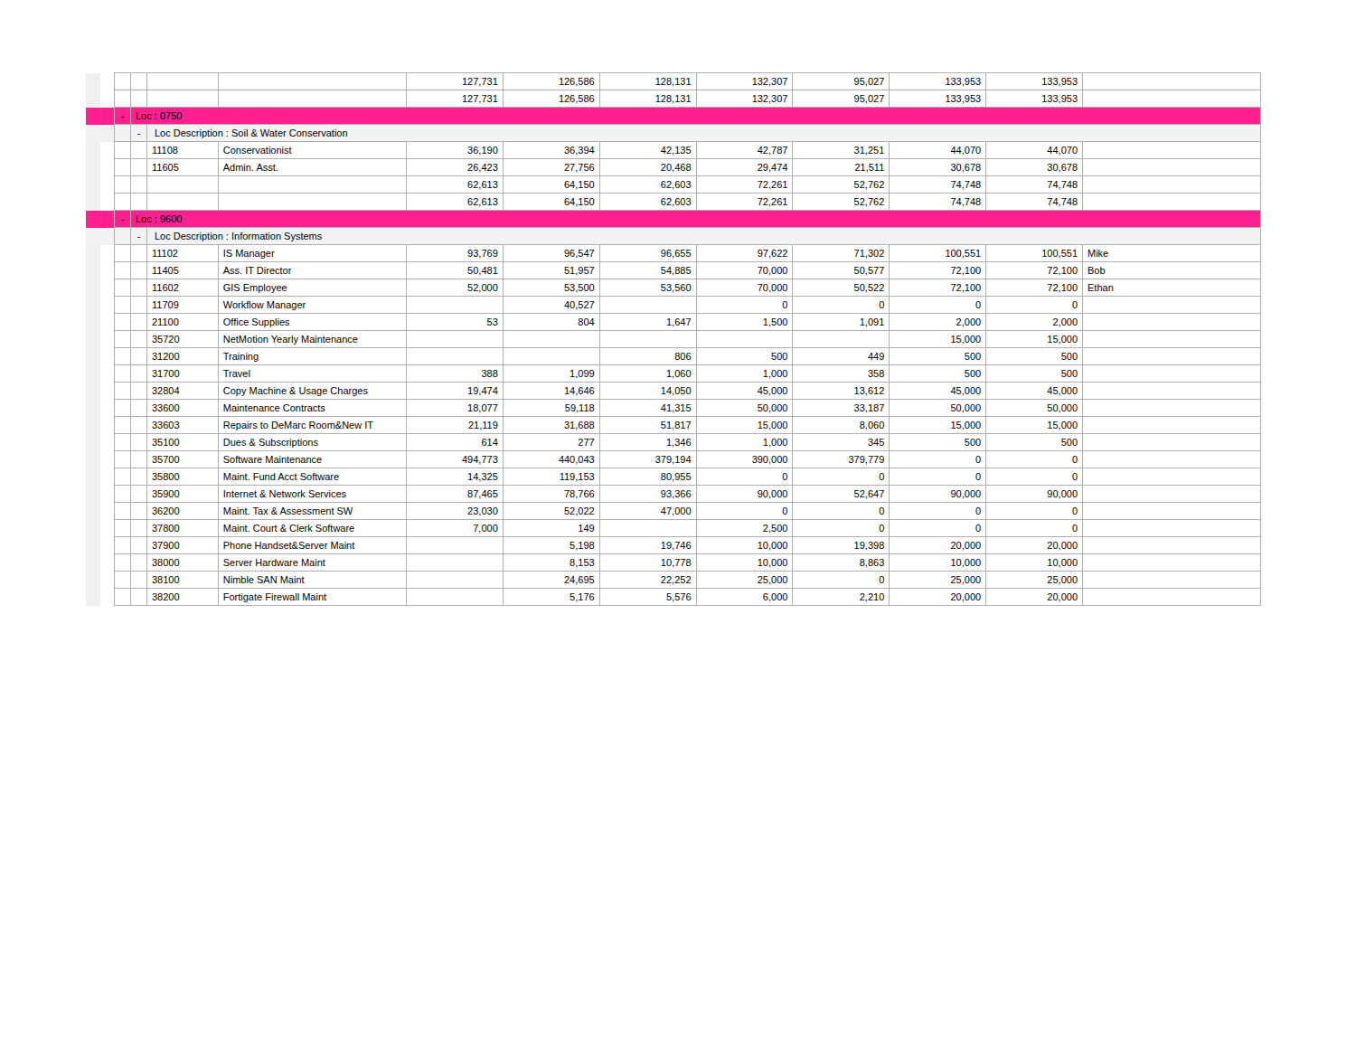| | | | | | | 127,731 | 126,586 | 128,131 | 132,307 | 95,027 | 133,953 | 133,953 | |
| | | | | | | 127,731 | 126,586 | 128,131 | 132,307 | 95,027 | 133,953 | 133,953 | |
| | | - | Loc : 0750 |
| | | | - | Loc Description : Soil & Water Conservation |
| | | | | 11108 | Conservationist | 36,190 | 36,394 | 42,135 | 42,787 | 31,251 | 44,070 | 44,070 | |
| | | | | 11605 | Admin. Asst. | 26,423 | 27,756 | 20,468 | 29,474 | 21,511 | 30,678 | 30,678 | |
| | | | | | | 62,613 | 64,150 | 62,603 | 72,261 | 52,762 | 74,748 | 74,748 | |
| | | | | | | 62,613 | 64,150 | 62,603 | 72,261 | 52,762 | 74,748 | 74,748 | |
| | | - | Loc : 9600 |
| | | | - | Loc Description : Information Systems |
| | | | | 11102 | IS Manager | 93,769 | 96,547 | 96,655 | 97,622 | 71,302 | 100,551 | 100,551 | Mike |
| | | | | 11405 | Ass. IT Director | 50,481 | 51,957 | 54,885 | 70,000 | 50,577 | 72,100 | 72,100 | Bob |
| | | | | 11602 | GIS Employee | 52,000 | 53,500 | 53,560 | 70,000 | 50,522 | 72,100 | 72,100 | Ethan |
| | | | | 11709 | Workflow Manager | | 40,527 | | 0 | 0 | 0 | 0 | |
| | | | | 21100 | Office Supplies | 53 | 804 | 1,647 | 1,500 | 1,091 | 2,000 | 2,000 | |
| | | | | 35720 | NetMotion Yearly Maintenance | | | | | | 15,000 | 15,000 | |
| | | | | 31200 | Training | | | 806 | 500 | 449 | 500 | 500 | |
| | | | | 31700 | Travel | 388 | 1,099 | 1,060 | 1,000 | 358 | 500 | 500 | |
| | | | | 32804 | Copy Machine & Usage Charges | 19,474 | 14,646 | 14,050 | 45,000 | 13,612 | 45,000 | 45,000 | |
| | | | | 33600 | Maintenance Contracts | 18,077 | 59,118 | 41,315 | 50,000 | 33,187 | 50,000 | 50,000 | |
| | | | | 33603 | Repairs to DeMarc Room&New IT | 21,119 | 31,688 | 51,817 | 15,000 | 8,060 | 15,000 | 15,000 | |
| | | | | 35100 | Dues & Subscriptions | 614 | 277 | 1,346 | 1,000 | 345 | 500 | 500 | |
| | | | | 35700 | Software Maintenance | 494,773 | 440,043 | 379,194 | 390,000 | 379,779 | 0 | 0 | |
| | | | | 35800 | Maint. Fund Acct Software | 14,325 | 119,153 | 80,955 | 0 | 0 | 0 | 0 | |
| | | | | 35900 | Internet & Network Services | 87,465 | 78,766 | 93,366 | 90,000 | 52,647 | 90,000 | 90,000 | |
| | | | | 36200 | Maint. Tax & Assessment SW | 23,030 | 52,022 | 47,000 | 0 | 0 | 0 | 0 | |
| | | | | 37800 | Maint. Court & Clerk Software | 7,000 | 149 | | 2,500 | 0 | 0 | 0 | |
| | | | | 37900 | Phone Handset&Server Maint | | 5,198 | 19,746 | 10,000 | 19,398 | 20,000 | 20,000 | |
| | | | | 38000 | Server Hardware Maint | | 8,153 | 10,778 | 10,000 | 8,863 | 10,000 | 10,000 | |
| | | | | 38100 | Nimble SAN Maint | | 24,695 | 22,252 | 25,000 | 0 | 25,000 | 25,000 | |
| | | | | 38200 | Fortigate Firewall Maint | | 5,176 | 5,576 | 6,000 | 2,210 | 20,000 | 20,000 | |